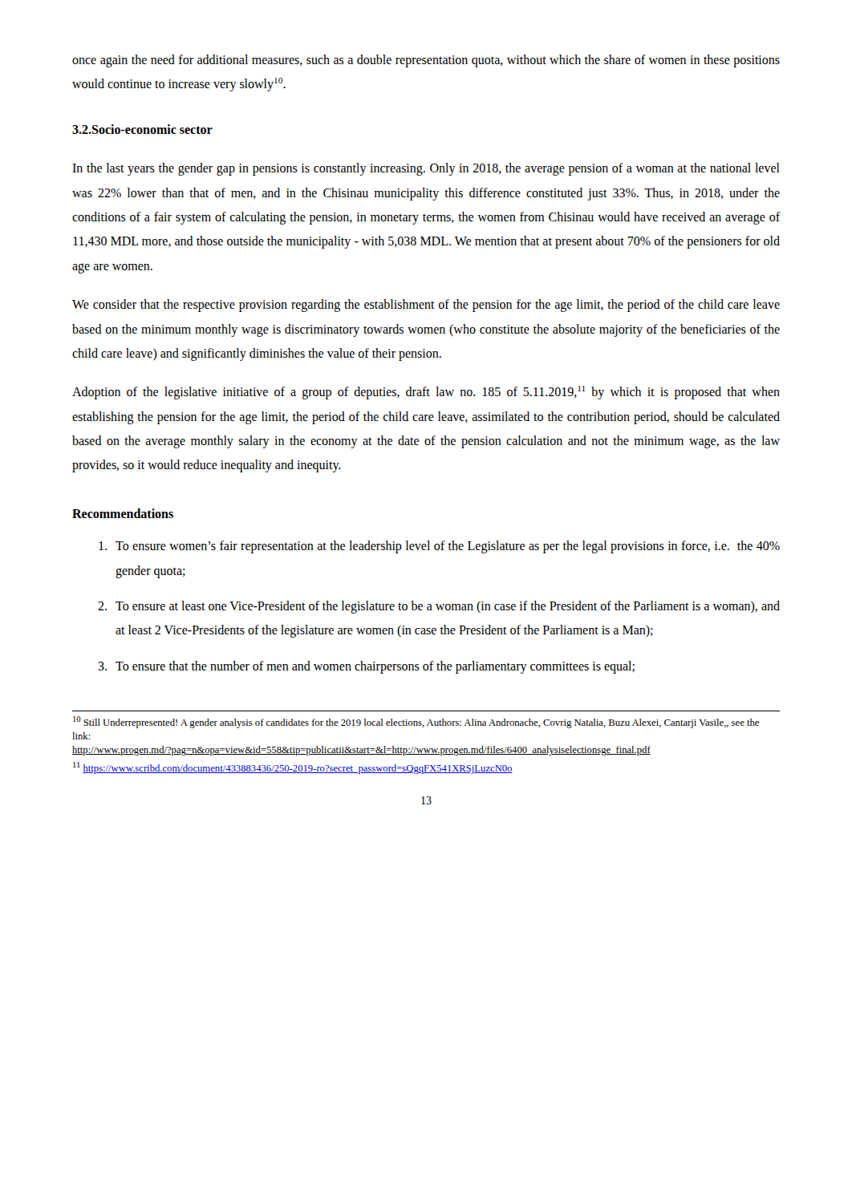once again the need for additional measures, such as a double representation quota, without which the share of women in these positions would continue to increase very slowly10.
3.2.Socio-economic sector
In the last years the gender gap in pensions is constantly increasing. Only in 2018, the average pension of a woman at the national level was 22% lower than that of men, and in the Chisinau municipality this difference constituted just 33%. Thus, in 2018, under the conditions of a fair system of calculating the pension, in monetary terms, the women from Chisinau would have received an average of 11,430 MDL more, and those outside the municipality - with 5,038 MDL. We mention that at present about 70% of the pensioners for old age are women.
We consider that the respective provision regarding the establishment of the pension for the age limit, the period of the child care leave based on the minimum monthly wage is discriminatory towards women (who constitute the absolute majority of the beneficiaries of the child care leave) and significantly diminishes the value of their pension.
Adoption of the legislative initiative of a group of deputies, draft law no. 185 of 5.11.2019,11 by which it is proposed that when establishing the pension for the age limit, the period of the child care leave, assimilated to the contribution period, should be calculated based on the average monthly salary in the economy at the date of the pension calculation and not the minimum wage, as the law provides, so it would reduce inequality and inequity.
Recommendations
To ensure women’s fair representation at the leadership level of the Legislature as per the legal provisions in force, i.e. the 40% gender quota;
To ensure at least one Vice-President of the legislature to be a woman (in case if the President of the Parliament is a woman), and at least 2 Vice-Presidents of the legislature are women (in case the President of the Parliament is a Man);
To ensure that the number of men and women chairpersons of the parliamentary committees is equal;
10 Still Underrepresented! A gender analysis of candidates for the 2019 local elections, Authors: Alina Andronache, Covrig Natalia, Buzu Alexei, Cantarji Vasile,, see the link:
http://www.progen.md/?pag=n&opa=view&id=558&tip=publicatii&start=&l=http://www.progen.md/files/6400_analysiselectionsge_final.pdf
11 https://www.scribd.com/document/433883436/250-2019-ro?secret_password=sQgqFX541XRSjLuzcN0o
13